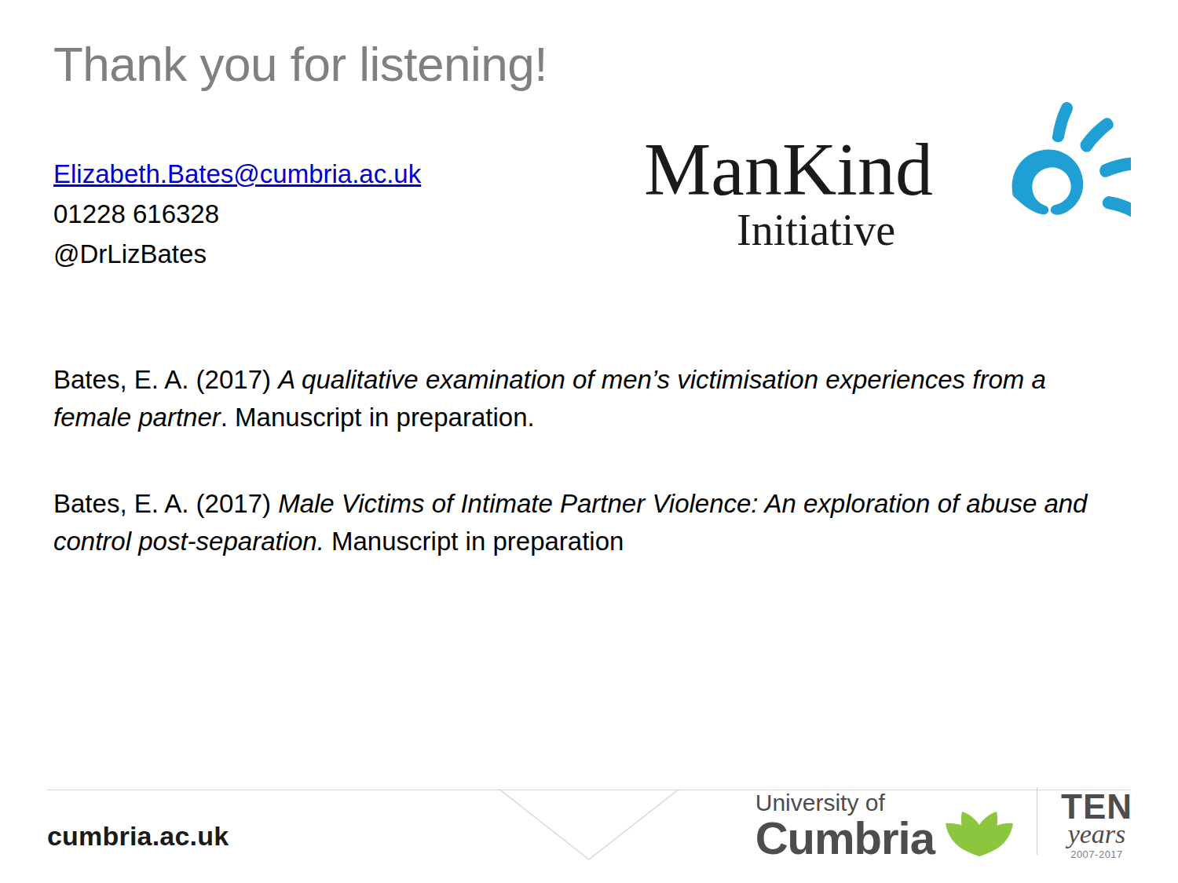Thank you for listening!
Elizabeth.Bates@cumbria.ac.uk
01228 616328
@DrLizBates
ManKind Initiative
Bates, E. A. (2017) A qualitative examination of men’s victimisation experiences from a female partner. Manuscript in preparation.
Bates, E. A. (2017) Male Victims of Intimate Partner Violence: An exploration of abuse and control post-separation. Manuscript in preparation
cumbria.ac.uk
University of Cumbria
TEN years 2007-2017